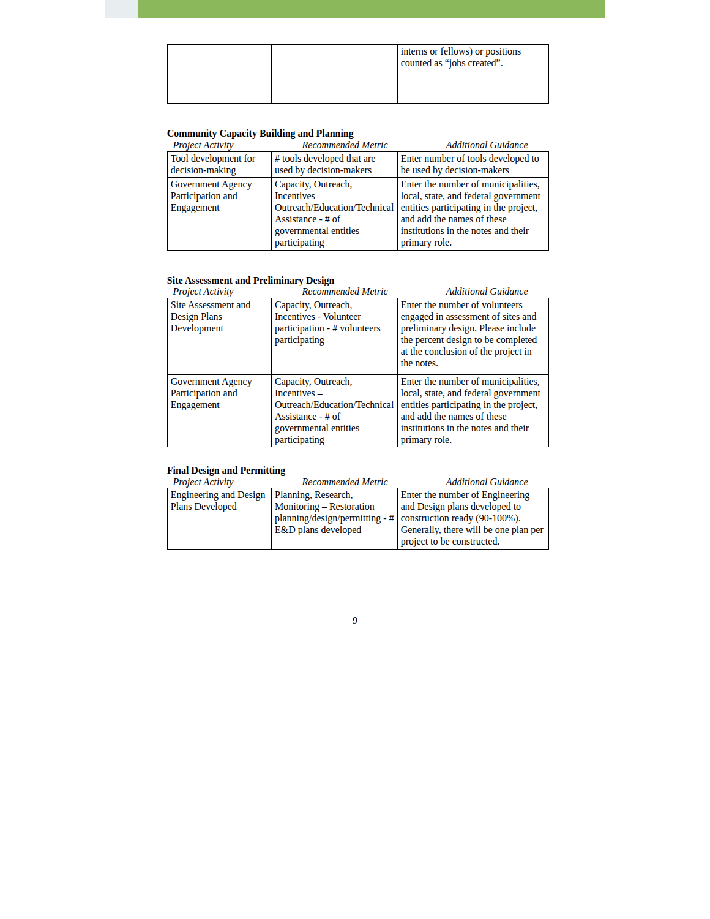| | | interns or fellows) or positions counted as “jobs created”. |
Community Capacity Building and Planning
Project Activity Recommended Metric Additional Guidance
| Tool development for decision-making | # tools developed that are used by decision-makers | Enter number of tools developed to be used by decision-makers |
| Government Agency Participation and Engagement | Capacity, Outreach, Incentives – Outreach/Education/Technical Assistance - # of governmental entities participating | Enter the number of municipalities, local, state, and federal government entities participating in the project, and add the names of these institutions in the notes and their primary role. |
Site Assessment and Preliminary Design
Project Activity Recommended Metric Additional Guidance
| Site Assessment and Design Plans Development | Capacity, Outreach, Incentives - Volunteer participation - # volunteers participating | Enter the number of volunteers engaged in assessment of sites and preliminary design. Please include the percent design to be completed at the conclusion of the project in the notes. |
| Government Agency Participation and Engagement | Capacity, Outreach, Incentives – Outreach/Education/Technical Assistance - # of governmental entities participating | Enter the number of municipalities, local, state, and federal government entities participating in the project, and add the names of these institutions in the notes and their primary role. |
Final Design and Permitting
Project Activity Recommended Metric Additional Guidance
| Engineering and Design Plans Developed | Planning, Research, Monitoring – Restoration planning/design/permitting - # E&D plans developed | Enter the number of Engineering and Design plans developed to construction ready (90-100%). Generally, there will be one plan per project to be constructed. |
9